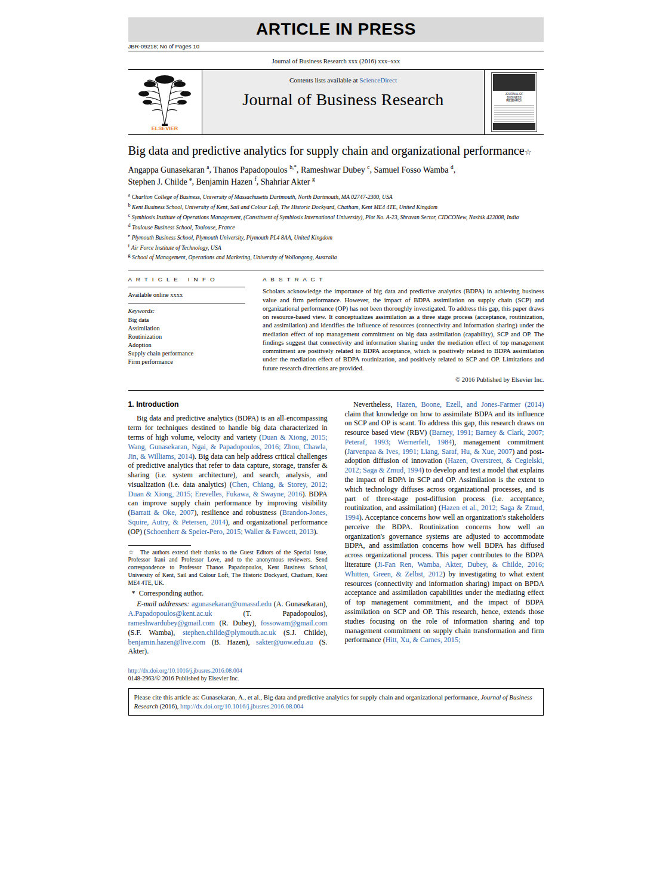ARTICLE IN PRESS
JBR-09218; No of Pages 10
Journal of Business Research xxx (2016) xxx–xxx
ELSEVIER
Contents lists available at ScienceDirect
Journal of Business Research
JOURNAL OF
BUSINESS
RESEARCH
Big data and predictive analytics for supply chain and organizational performance☆
Angappa Gunasekaran a, Thanos Papadopoulos b,*, Rameshwar Dubey c, Samuel Fosso Wamba d,
Stephen J. Childe e, Benjamin Hazen f, Shahriar Akter g
a Charlton College of Business, University of Massachusetts Dartmouth, North Dartmouth, MA 02747-2300, USA
b Kent Business School, University of Kent, Sail and Colour Loft, The Historic Dockyard, Chatham, Kent ME4 4TE, United Kingdom
c Symbiosis Institute of Operations Management, (Constituent of Symbiosis International University), Plot No. A-23, Shravan Sector, CIDCONew, Nashik 422008, India
d Toulouse Business School, Toulouse, France
e Plymouth Business School, Plymouth University, Plymouth PL4 8AA, United Kingdom
f Air Force Institute of Technology, USA
g School of Management, Operations and Marketing, University of Wollongong, Australia
a r t i c l e i n f o
Available online xxxx
Keywords:
Big data
Assimilation
Routinization
Adoption
Supply chain performance
Firm performance
a b s t r a c t
Scholars acknowledge the importance of big data and predictive analytics (BDPA) in achieving business value and firm performance. However, the impact of BDPA assimilation on supply chain (SCP) and organizational performance (OP) has not been thoroughly investigated. To address this gap, this paper draws on resource-based view. It conceptualizes assimilation as a three stage process (acceptance, routinization, and assimilation) and identifies the influence of resources (connectivity and information sharing) under the mediation effect of top management commitment on big data assimilation (capability), SCP and OP. The findings suggest that connectivity and information sharing under the mediation effect of top management commitment are positively related to BDPA acceptance, which is positively related to BDPA assimilation under the mediation effect of BDPA routinization, and positively related to SCP and OP. Limitations and future research directions are provided.
© 2016 Published by Elsevier Inc.
1. Introduction
Big data and predictive analytics (BDPA) is an all-encompassing term for techniques destined to handle big data characterized in terms of high volume, velocity and variety (Duan & Xiong, 2015; Wang, Gunasekaran, Ngai, & Papadopoulos, 2016; Zhou, Chawla, Jin, & Williams, 2014). Big data can help address critical challenges of predictive analytics that refer to data capture, storage, transfer & sharing (i.e. system architecture), and search, analysis, and visualization (i.e. data analytics) (Chen, Chiang, & Storey, 2012; Duan & Xiong, 2015; Erevelles, Fukawa, & Swayne, 2016). BDPA can improve supply chain performance by improving visibility (Barratt & Oke, 2007), resilience and robustness (Brandon-Jones, Squire, Autry, & Petersen, 2014), and organizational performance (OP) (Schoenherr & Speier-Pero, 2015; Waller & Fawcett, 2013).
☆ The authors extend their thanks to the Guest Editors of the Special Issue, Professor Irani and Professor Love, and to the anonymous reviewers. Send correspondence to Professor Thanos Papadopoulos, Kent Business School, University of Kent, Sail and Colour Loft, The Historic Dockyard, Chatham, Kent ME4 4TE, UK.
* Corresponding author.
E-mail addresses: agunasekaran@umassd.edu (A. Gunasekaran), A.Papadopoulos@kent.ac.uk (T. Papadopoulos), rameshwardubey@gmail.com (R. Dubey), fossowam@gmail.com (S.F. Wamba), stephen.childe@plymouth.ac.uk (S.J. Childe), benjamin.hazen@live.com (B. Hazen), sakter@uow.edu.au (S. Akter).
Nevertheless, Hazen, Boone, Ezell, and Jones-Farmer (2014) claim that knowledge on how to assimilate BDPA and its influence on SCP and OP is scant. To address this gap, this research draws on resource based view (RBV) (Barney, 1991; Barney & Clark, 2007; Peteraf, 1993; Wernerfelt, 1984), management commitment (Jarvenpaa & Ives, 1991; Liang, Saraf, Hu, & Xue, 2007) and post-adoption diffusion of innovation (Hazen, Overstreet, & Cegielski, 2012; Saga & Zmud, 1994) to develop and test a model that explains the impact of BDPA in SCP and OP. Assimilation is the extent to which technology diffuses across organizational processes, and is part of three-stage post-diffusion process (i.e. acceptance, routinization, and assimilation) (Hazen et al., 2012; Saga & Zmud, 1994). Acceptance concerns how well an organization's stakeholders perceive the BDPA. Routinization concerns how well an organization's governance systems are adjusted to accommodate BDPA, and assimilation concerns how well BDPA has diffused across organizational process. This paper contributes to the BDPA literature (Ji-Fan Ren, Wamba, Akter, Dubey, & Childe, 2016; Whitten, Green, & Zelbst, 2012) by investigating to what extent resources (connectivity and information sharing) impact on BPDA acceptance and assimilation capabilities under the mediating effect of top management commitment, and the impact of BDPA assimilation on SCP and OP. This research, hence, extends those studies focusing on the role of information sharing and top management commitment on supply chain transformation and firm performance (Hitt, Xu, & Carnes, 2015;
http://dx.doi.org/10.1016/j.jbusres.2016.08.004
0148-2963/© 2016 Published by Elsevier Inc.
Please cite this article as: Gunasekaran, A., et al., Big data and predictive analytics for supply chain and organizational performance, Journal of Business Research (2016), http://dx.doi.org/10.1016/j.jbusres.2016.08.004